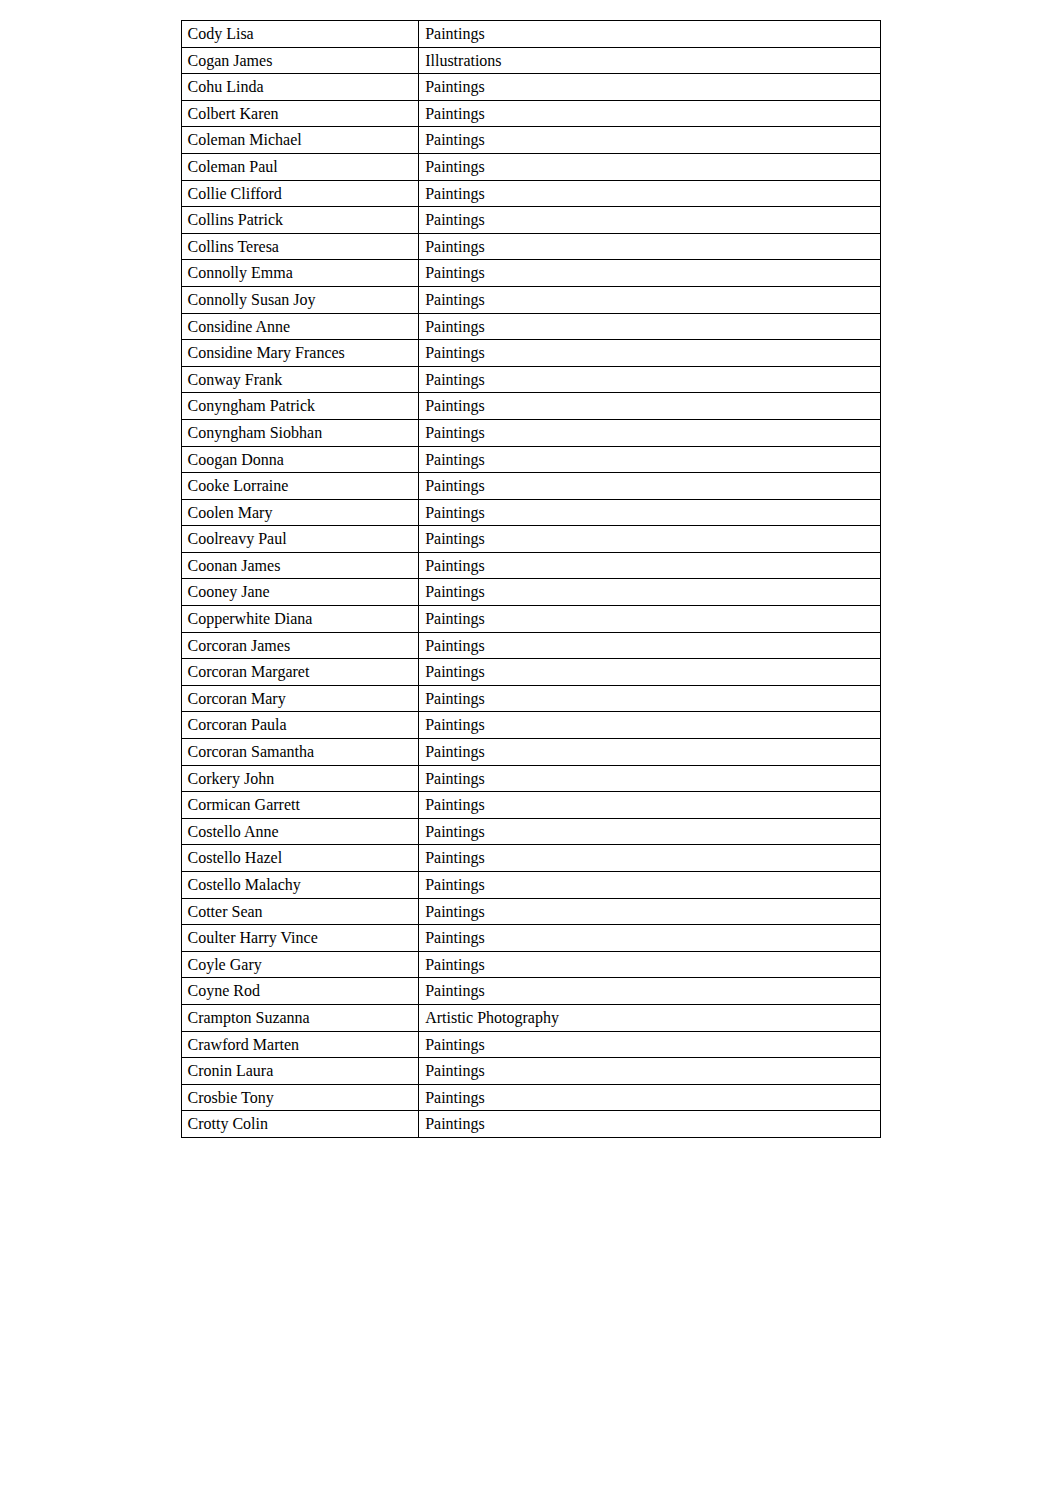| Cody Lisa | Paintings |
| Cogan James | Illustrations |
| Cohu Linda | Paintings |
| Colbert Karen | Paintings |
| Coleman Michael | Paintings |
| Coleman Paul | Paintings |
| Collie Clifford | Paintings |
| Collins Patrick | Paintings |
| Collins Teresa | Paintings |
| Connolly Emma | Paintings |
| Connolly Susan Joy | Paintings |
| Considine Anne | Paintings |
| Considine Mary Frances | Paintings |
| Conway Frank | Paintings |
| Conyngham Patrick | Paintings |
| Conyngham Siobhan | Paintings |
| Coogan Donna | Paintings |
| Cooke Lorraine | Paintings |
| Coolen Mary | Paintings |
| Coolreavy Paul | Paintings |
| Coonan James | Paintings |
| Cooney Jane | Paintings |
| Copperwhite Diana | Paintings |
| Corcoran James | Paintings |
| Corcoran Margaret | Paintings |
| Corcoran Mary | Paintings |
| Corcoran Paula | Paintings |
| Corcoran Samantha | Paintings |
| Corkery John | Paintings |
| Cormican Garrett | Paintings |
| Costello Anne | Paintings |
| Costello Hazel | Paintings |
| Costello Malachy | Paintings |
| Cotter Sean | Paintings |
| Coulter Harry Vince | Paintings |
| Coyle Gary | Paintings |
| Coyne Rod | Paintings |
| Crampton Suzanna | Artistic Photography |
| Crawford Marten | Paintings |
| Cronin Laura | Paintings |
| Crosbie Tony | Paintings |
| Crotty Colin | Paintings |